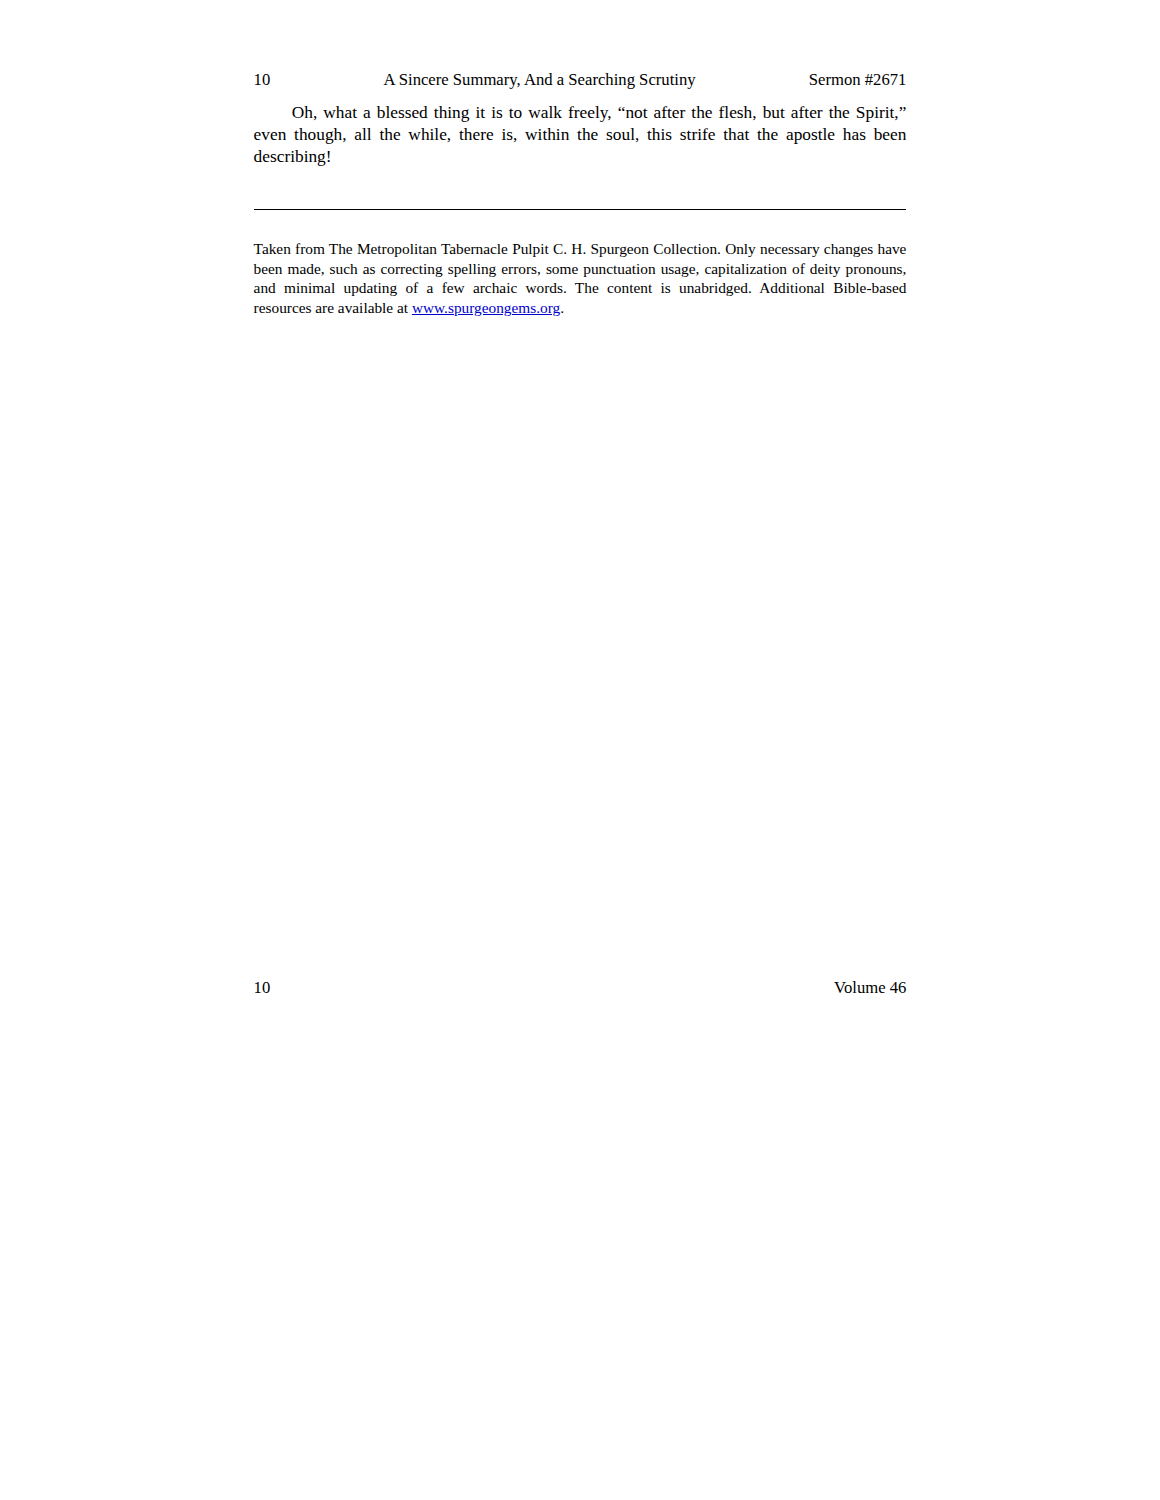10 A Sincere Summary, And a Searching Scrutiny Sermon #2671
Oh, what a blessed thing it is to walk freely, “not after the flesh, but after the Spirit,” even though, all the while, there is, within the soul, this strife that the apostle has been describing!
Taken from The Metropolitan Tabernacle Pulpit C. H. Spurgeon Collection. Only necessary changes have been made, such as correcting spelling errors, some punctuation usage, capitalization of deity pronouns, and minimal updating of a few archaic words. The content is unabridged. Additional Bible-based resources are available at www.spurgeongems.org.
10 Volume 46